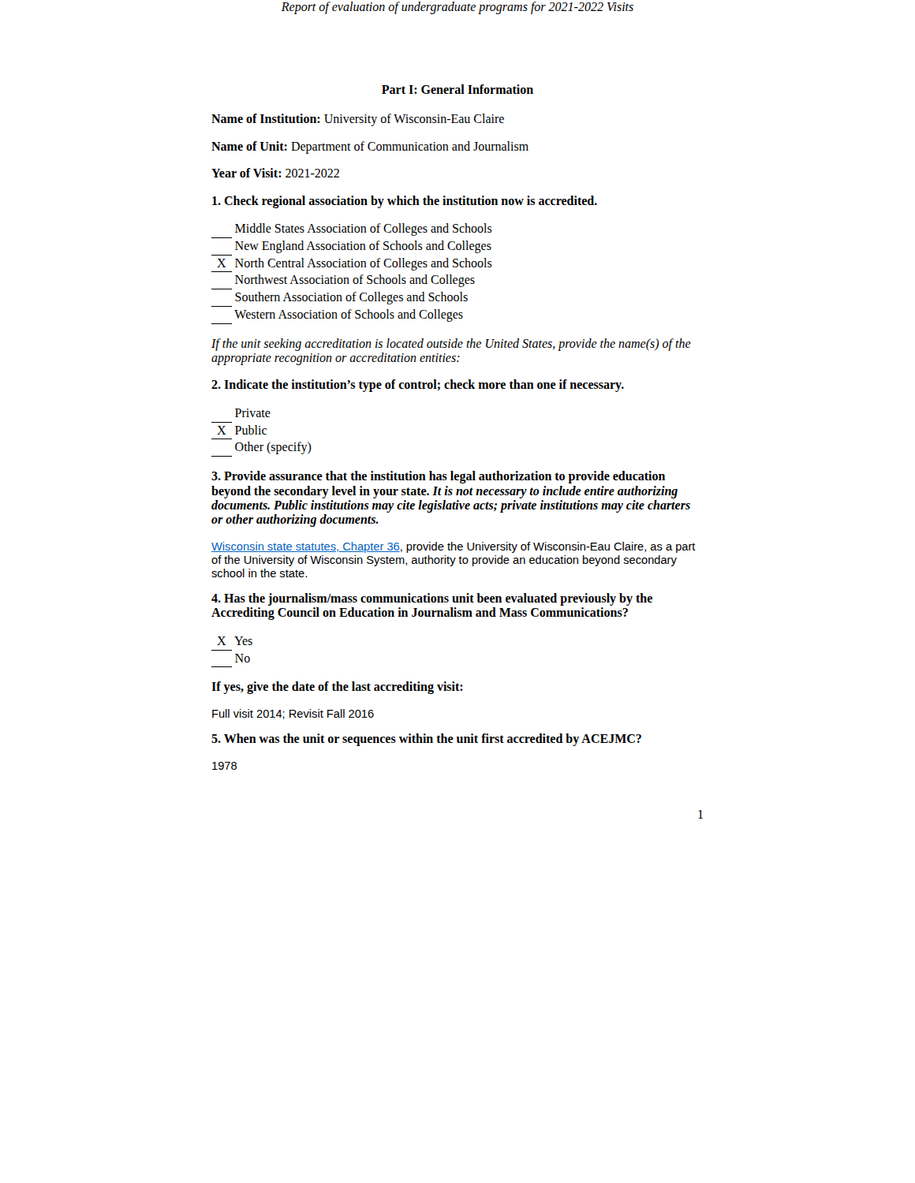Report of evaluation of undergraduate programs for 2021-2022 Visits
Part I: General Information
Name of Institution: University of Wisconsin-Eau Claire
Name of Unit: Department of Communication and Journalism
Year of Visit: 2021-2022
1. Check regional association by which the institution now is accredited.
Middle States Association of Colleges and Schools
New England Association of Schools and Colleges
X North Central Association of Colleges and Schools
Northwest Association of Schools and Colleges
Southern Association of Colleges and Schools
Western Association of Schools and Colleges
If the unit seeking accreditation is located outside the United States, provide the name(s) of the appropriate recognition or accreditation entities:
2. Indicate the institution’s type of control; check more than one if necessary.
Private
X Public
Other (specify)
3. Provide assurance that the institution has legal authorization to provide education beyond the secondary level in your state. It is not necessary to include entire authorizing documents. Public institutions may cite legislative acts; private institutions may cite charters or other authorizing documents.
Wisconsin state statutes, Chapter 36, provide the University of Wisconsin-Eau Claire, as a part of the University of Wisconsin System, authority to provide an education beyond secondary school in the state.
4. Has the journalism/mass communications unit been evaluated previously by the Accrediting Council on Education in Journalism and Mass Communications?
X Yes
No
If yes, give the date of the last accrediting visit:
Full visit 2014; Revisit Fall 2016
5. When was the unit or sequences within the unit first accredited by ACEJMC?
1978
1